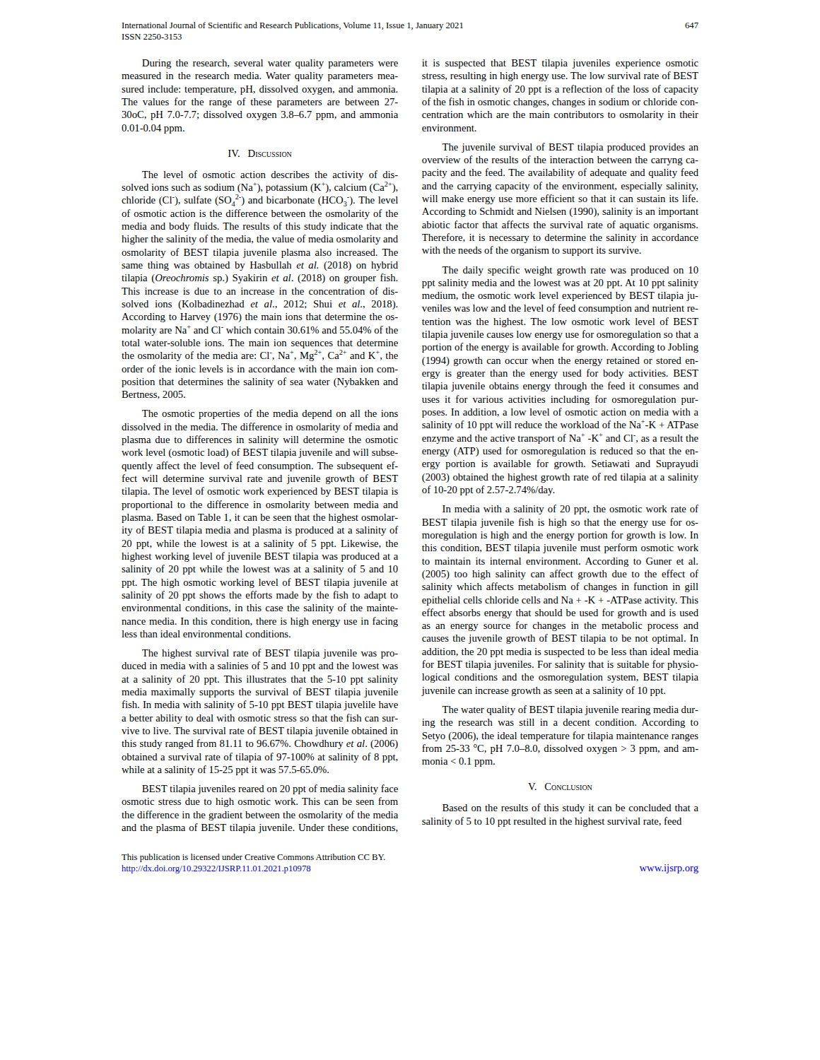International Journal of Scientific and Research Publications, Volume 11, Issue 1, January 2021
ISSN 2250-3153
647
During the research, several water quality parameters were measured in the research media. Water quality parameters measured include: temperature, pH, dissolved oxygen, and ammonia. The values for the range of these parameters are between 27-30oC, pH 7.0-7.7; dissolved oxygen 3.8–6.7 ppm, and ammonia 0.01-0.04 ppm.
IV. Discussion
The level of osmotic action describes the activity of dissolved ions such as sodium (Na+), potassium (K+), calcium (Ca2+), chloride (Cl-), sulfate (SO42-) and bicarbonate (HCO3-). The level of osmotic action is the difference between the osmolarity of the media and body fluids. The results of this study indicate that the higher the salinity of the media, the value of media osmolarity and osmolarity of BEST tilapia juvenile plasma also increased. The same thing was obtained by Hasbullah et al. (2018) on hybrid tilapia (Oreochromis sp.) Syakirin et al. (2018) on grouper fish. This increase is due to an increase in the concentration of dissolved ions (Kolbadinezhad et al., 2012; Shui et al., 2018). According to Harvey (1976) the main ions that determine the osmolarity are Na+ and Cl- which contain 30.61% and 55.04% of the total water-soluble ions. The main ion sequences that determine the osmolarity of the media are: Cl-, Na+, Mg2+, Ca2+ and K+, the order of the ionic levels is in accordance with the main ion composition that determines the salinity of sea water (Nybakken and Bertness, 2005.
The osmotic properties of the media depend on all the ions dissolved in the media. The difference in osmolarity of media and plasma due to differences in salinity will determine the osmotic work level (osmotic load) of BEST tilapia juvenile and will subsequently affect the level of feed consumption. The subsequent effect will determine survival rate and juvenile growth of BEST tilapia. The level of osmotic work experienced by BEST tilapia is proportional to the difference in osmolarity between media and plasma. Based on Table 1, it can be seen that the highest osmolarity of BEST tilapia media and plasma is produced at a salinity of 20 ppt, while the lowest is at a salinity of 5 ppt. Likewise, the highest working level of juvenile BEST tilapia was produced at a salinity of 20 ppt while the lowest was at a salinity of 5 and 10 ppt. The high osmotic working level of BEST tilapia juvenile at salinity of 20 ppt shows the efforts made by the fish to adapt to environmental conditions, in this case the salinity of the maintenance media. In this condition, there is high energy use in facing less than ideal environmental conditions.
The highest survival rate of BEST tilapia juvenile was produced in media with a salinies of 5 and 10 ppt and the lowest was at a salinity of 20 ppt. This illustrates that the 5-10 ppt salinity media maximally supports the survival of BEST tilapia juvenile fish. In media with salinity of 5-10 ppt BEST tilapia juvelile have a better ability to deal with osmotic stress so that the fish can survive to live. The survival rate of BEST tilapia juvenile obtained in this study ranged from 81.11 to 96.67%. Chowdhury et al. (2006) obtained a survival rate of tilapia of 97-100% at salinity of 8 ppt, while at a salinity of 15-25 ppt it was 57.5-65.0%.
BEST tilapia juveniles reared on 20 ppt of media salinity face osmotic stress due to high osmotic work. This can be seen from the difference in the gradient between the osmolarity of the media and the plasma of BEST tilapia juvenile. Under these conditions, it is suspected that BEST tilapia juveniles experience osmotic stress, resulting in high energy use. The low survival rate of BEST tilapia at a salinity of 20 ppt is a reflection of the loss of capacity of the fish in osmotic changes, changes in sodium or chloride concentration which are the main contributors to osmolarity in their environment.
The juvenile survival of BEST tilapia produced provides an overview of the results of the interaction between the carryng capacity and the feed. The availability of adequate and quality feed and the carrying capacity of the environment, especially salinity, will make energy use more efficient so that it can sustain its life. According to Schmidt and Nielsen (1990), salinity is an important abiotic factor that affects the survival rate of aquatic organisms. Therefore, it is necessary to determine the salinity in accordance with the needs of the organism to support its survive.
The daily specific weight growth rate was produced on 10 ppt salinity media and the lowest was at 20 ppt. At 10 ppt salinity medium, the osmotic work level experienced by BEST tilapia juveniles was low and the level of feed consumption and nutrient retention was the highest. The low osmotic work level of BEST tilapia juvenile causes low energy use for osmoregulation so that a portion of the energy is available for growth. According to Jobling (1994) growth can occur when the energy retained or stored energy is greater than the energy used for body activities. BEST tilapia juvenile obtains energy through the feed it consumes and uses it for various activities including for osmoregulation purposes. In addition, a low level of osmotic action on media with a salinity of 10 ppt will reduce the workload of the Na+-K + ATPase enzyme and the active transport of Na+ -K+ and Cl-, as a result the energy (ATP) used for osmoregulation is reduced so that the energy portion is available for growth. Setiawati and Suprayudi (2003) obtained the highest growth rate of red tilapia at a salinity of 10-20 ppt of 2.57-2.74%/day.
In media with a salinity of 20 ppt, the osmotic work rate of BEST tilapia juvenile fish is high so that the energy use for osmoregulation is high and the energy portion for growth is low. In this condition, BEST tilapia juvenile must perform osmotic work to maintain its internal environment. According to Guner et al. (2005) too high salinity can affect growth due to the effect of salinity which affects metabolism of changes in function in gill epithelial cells chloride cells and Na + -K + -ATPase activity. This effect absorbs energy that should be used for growth and is used as an energy source for changes in the metabolic process and causes the juvenile growth of BEST tilapia to be not optimal. In addition, the 20 ppt media is suspected to be less than ideal media for BEST tilapia juveniles. For salinity that is suitable for physiological conditions and the osmoregulation system, BEST tilapia juvenile can increase growth as seen at a salinity of 10 ppt.
The water quality of BEST tilapia juvenile rearing media during the research was still in a decent condition. According to Setyo (2006), the ideal temperature for tilapia maintenance ranges from 25-33 oC, pH 7.0–8.0, dissolved oxygen > 3 ppm, and ammonia < 0.1 ppm.
V. Conclusion
Based on the results of this study it can be concluded that a salinity of 5 to 10 ppt resulted in the highest survival rate, feed
This publication is licensed under Creative Commons Attribution CC BY.
http://dx.doi.org/10.29322/IJSRP.11.01.2021.p10978
www.ijsrp.org